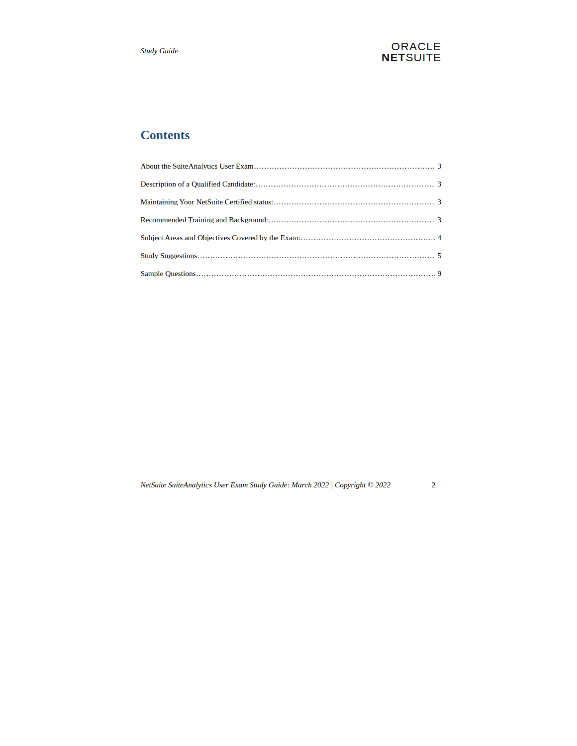Study Guide
ORACLE
NET SUITE
Contents
About the SuiteAnalytics User Exam .......................................................................................................... 3
Description of a Qualified Candidate: ....................................................................................................... 3
Maintaining Your NetSuite Certified status: ............................................................................................. 3
Recommended Training and Background: .................................................................................................. 3
Subject Areas and Objectives Covered by the Exam: ................................................................................. 4
Study Suggestions ............................................................................................................................. 5
Sample Questions ............................................................................................................................. 9
NetSuite SuiteAnalytics User Exam Study Guide: March 2022 | Copyright © 2022
2